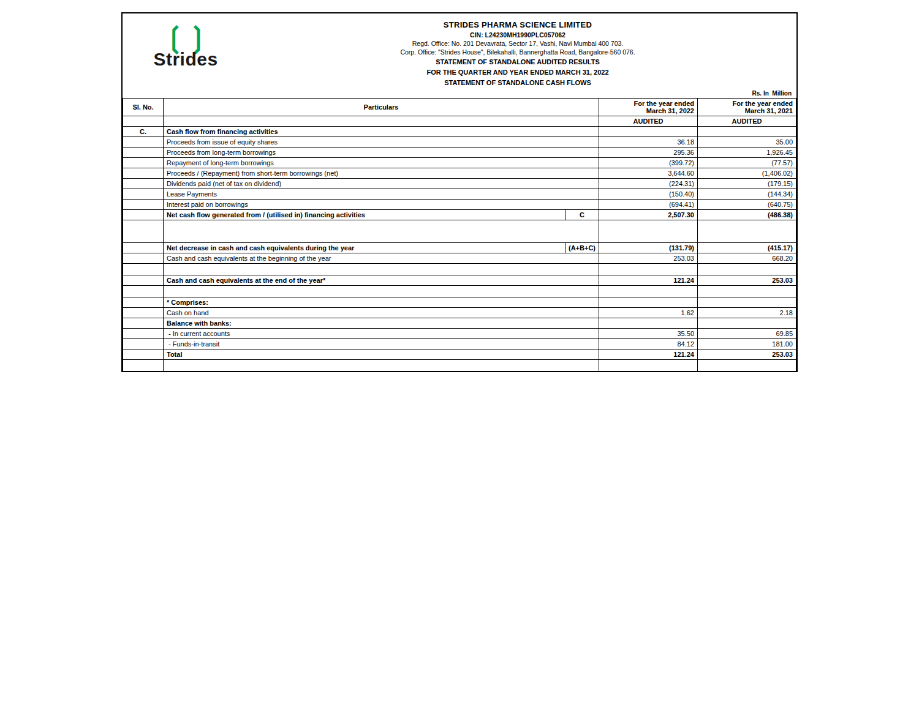❲❳
Strides
STRIDES PHARMA SCIENCE LIMITED
CIN: L24230MH1990PLC057062
Regd. Office: No. 201 Devavrata, Sector 17, Vashi, Navi Mumbai 400 703.
Corp. Office: "Strides House", Bilekahalli, Bannerghatta Road, Bangalore-560 076.
STATEMENT OF STANDALONE AUDITED RESULTS
FOR THE QUARTER AND YEAR ENDED MARCH 31, 2022
STATEMENT OF STANDALONE CASH FLOWS
Rs. In Million
| Sl. No. | Particulars | For the year ended March 31, 2022 | For the year ended March 31, 2021 |
| --- | --- | --- | --- |
| | | AUDITED | AUDITED |
| C. | Cash flow from financing activities | | |
| | Proceeds from issue of equity shares | 36.18 | 35.00 |
| | Proceeds from long-term borrowings | 295.36 | 1,926.45 |
| | Repayment of long-term borrowings | (399.72) | (77.57) |
| | Proceeds / (Repayment) from short-term borrowings (net) | 3,644.60 | (1,406.02) |
| | Dividends paid (net of tax on dividend) | (224.31) | (179.15) |
| | Lease Payments | (150.40) | (144.34) |
| | Interest paid on borrowings | (694.41) | (640.75) |
| | Net cash flow generated from / (utilised in) financing activities | C | 2,507.30 | (486.38) |
| | Net decrease in cash and cash equivalents during the year | (A+B+C) | (131.79) | (415.17) |
| | Cash and cash equivalents at the beginning of the year | 253.03 | 668.20 |
| | Cash and cash equivalents at the end of the year* | 121.24 | 253.03 |
| | * Comprises: | | |
| | Cash on hand | 1.62 | 2.18 |
| | Balance with banks: | | |
| | - In current accounts | 35.50 | 69.85 |
| | - Funds-in-transit | 84.12 | 181.00 |
| | Total | 121.24 | 253.03 |